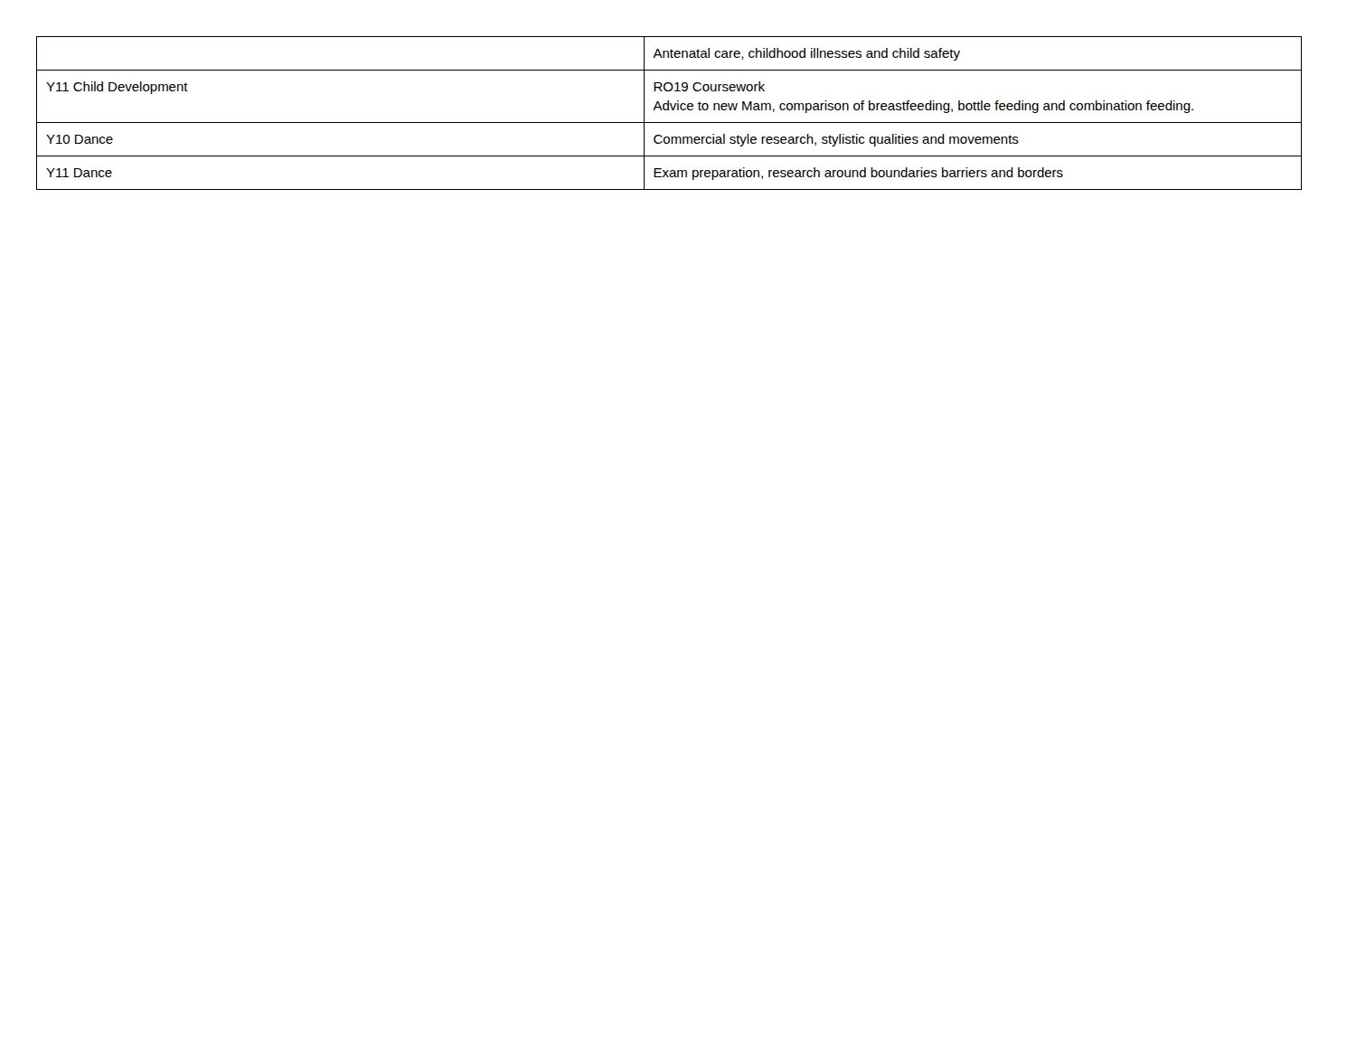| | Antenatal care, childhood illnesses and child safety |
| Y11 Child Development | RO19 Coursework Advice to new Mam, comparison of breastfeeding, bottle feeding and combination feeding. |
| Y10 Dance | Commercial style research, stylistic qualities and movements |
| Y11 Dance | Exam preparation, research around boundaries barriers and borders |